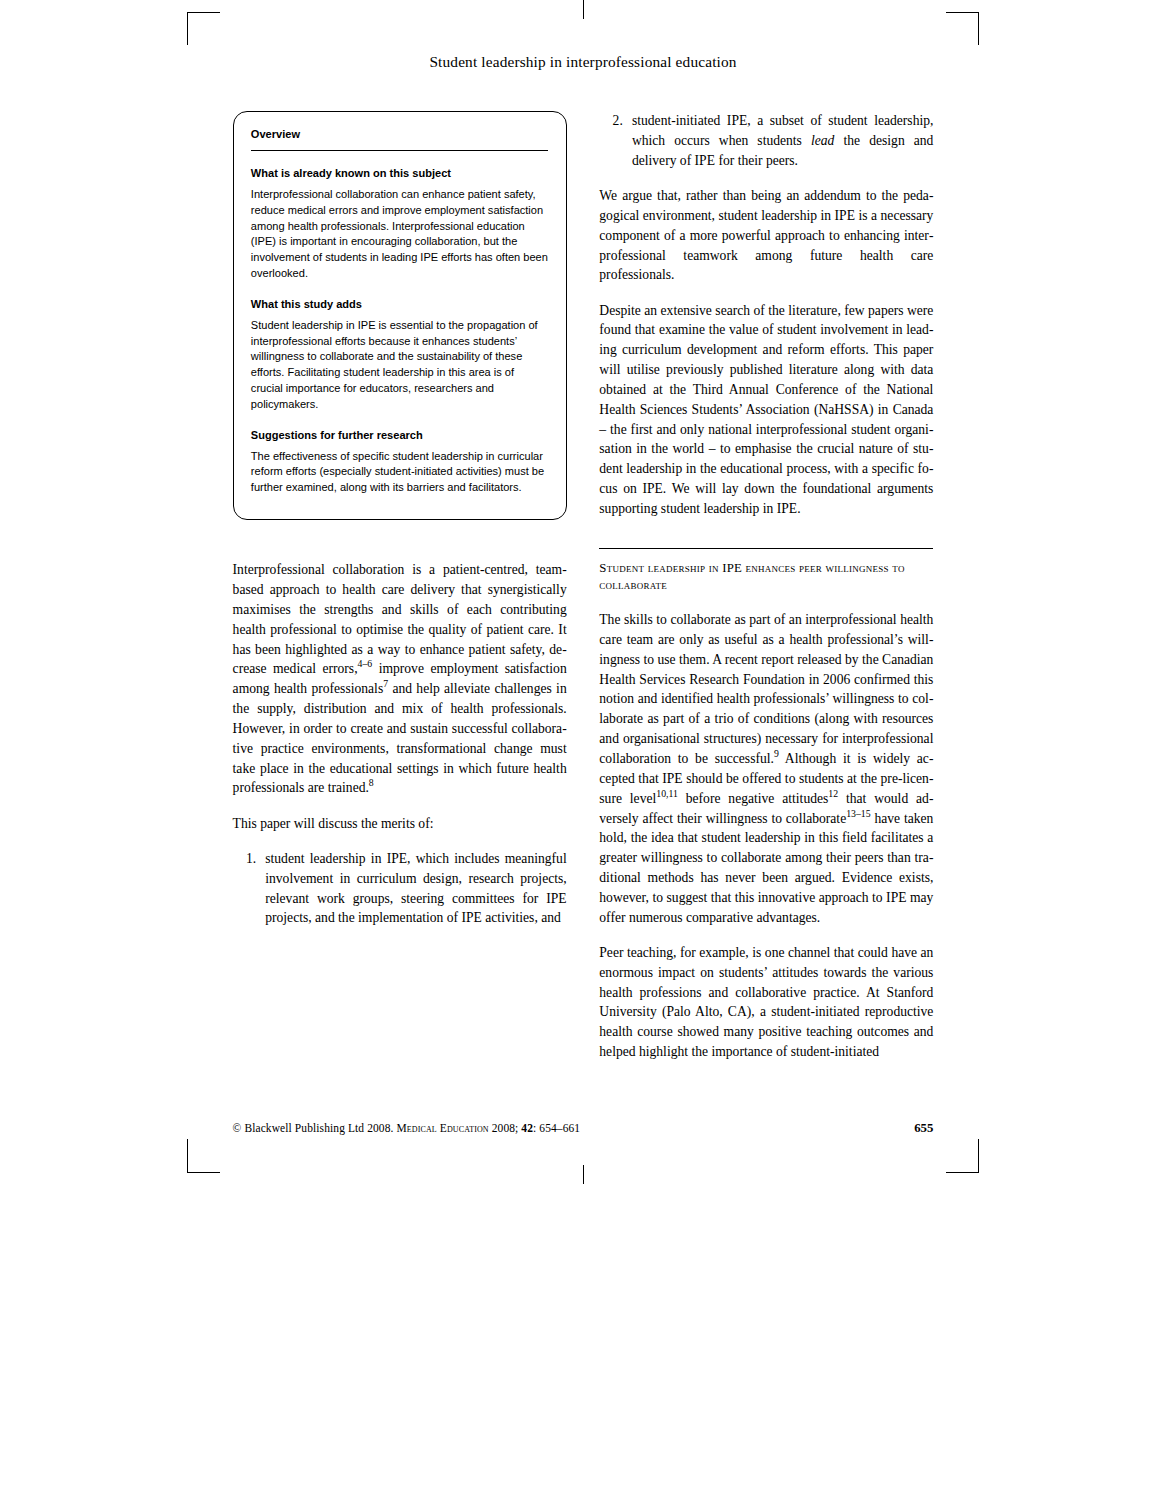Student leadership in interprofessional education
Overview
What is already known on this subject
Interprofessional collaboration can enhance patient safety, reduce medical errors and improve employment satisfaction among health professionals. Interprofessional education (IPE) is important in encouraging collaboration, but the involvement of students in leading IPE efforts has often been overlooked.
What this study adds
Student leadership in IPE is essential to the propagation of interprofessional efforts because it enhances students’ willingness to collaborate and the sustainability of these efforts. Facilitating student leadership in this area is of crucial importance for educators, researchers and policymakers.
Suggestions for further research
The effectiveness of specific student leadership in curricular reform efforts (especially student-initiated activities) must be further examined, along with its barriers and facilitators.
Interprofessional collaboration is a patient-centred, team-based approach to health care delivery that synergistically maximises the strengths and skills of each contributing health professional to optimise the quality of patient care. It has been highlighted as a way to enhance patient safety, decrease medical errors,4–6 improve employment satisfaction among health professionals7 and help alleviate challenges in the supply, distribution and mix of health professionals. However, in order to create and sustain successful collaborative practice environments, transformational change must take place in the educational settings in which future health professionals are trained.8
This paper will discuss the merits of:
student leadership in IPE, which includes meaningful involvement in curriculum design, research projects, relevant work groups, steering committees for IPE projects, and the implementation of IPE activities, and
student-initiated IPE, a subset of student leadership, which occurs when students lead the design and delivery of IPE for their peers.
We argue that, rather than being an addendum to the pedagogical environment, student leadership in IPE is a necessary component of a more powerful approach to enhancing interprofessional teamwork among future health care professionals.
Despite an extensive search of the literature, few papers were found that examine the value of student involvement in leading curriculum development and reform efforts. This paper will utilise previously published literature along with data obtained at the Third Annual Conference of the National Health Sciences Students’ Association (NaHSSA) in Canada – the first and only national interprofessional student organisation in the world – to emphasise the crucial nature of student leadership in the educational process, with a specific focus on IPE. We will lay down the foundational arguments supporting student leadership in IPE.
Student leadership in IPE enhances peer willingness to collaborate
The skills to collaborate as part of an interprofessional health care team are only as useful as a health professional’s willingness to use them. A recent report released by the Canadian Health Services Research Foundation in 2006 confirmed this notion and identified health professionals’ willingness to collaborate as part of a trio of conditions (along with resources and organisational structures) necessary for interprofessional collaboration to be successful.9 Although it is widely accepted that IPE should be offered to students at the pre-licensure level10,11 before negative attitudes12 that would adversely affect their willingness to collaborate13–15 have taken hold, the idea that student leadership in this field facilitates a greater willingness to collaborate among their peers than traditional methods has never been argued. Evidence exists, however, to suggest that this innovative approach to IPE may offer numerous comparative advantages.
Peer teaching, for example, is one channel that could have an enormous impact on students’ attitudes towards the various health professions and collaborative practice. At Stanford University (Palo Alto, CA), a student-initiated reproductive health course showed many positive teaching outcomes and helped highlight the importance of student-initiated
© Blackwell Publishing Ltd 2008. Medical Education 2008; 42: 654–661
655